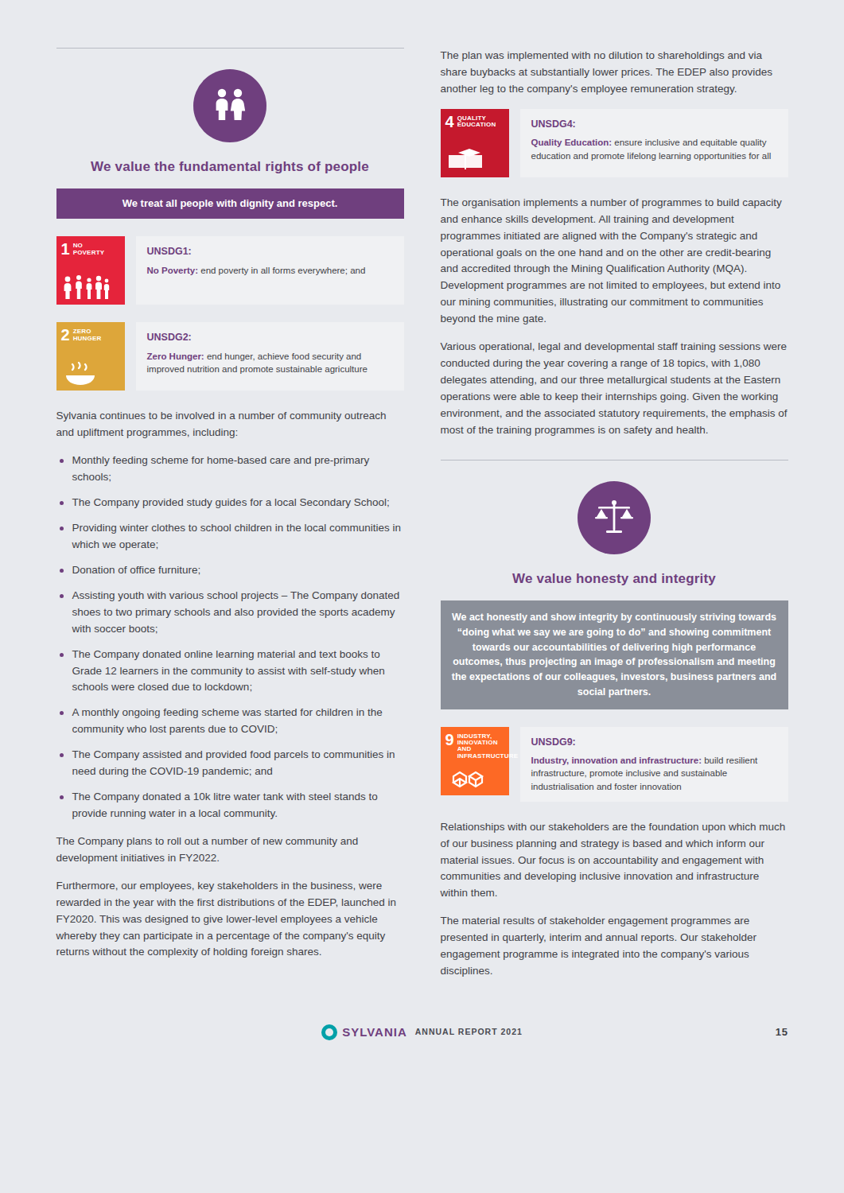We value the fundamental rights of people
We treat all people with dignity and respect.
1 NO
POVERTY
UNSDG1:
No Poverty: end poverty in all forms everywhere; and
2 ZERO
HUNGER
UNSDG2:
Zero Hunger: end hunger, achieve food security and improved nutrition and promote sustainable agriculture
Sylvania continues to be involved in a number of community outreach and upliftment programmes, including:
Monthly feeding scheme for home-based care and pre-primary schools;
The Company provided study guides for a local Secondary School;
Providing winter clothes to school children in the local communities in which we operate;
Donation of office furniture;
Assisting youth with various school projects – The Company donated shoes to two primary schools and also provided the sports academy with soccer boots;
The Company donated online learning material and text books to Grade 12 learners in the community to assist with self-study when schools were closed due to lockdown;
A monthly ongoing feeding scheme was started for children in the community who lost parents due to COVID;
The Company assisted and provided food parcels to communities in need during the COVID-19 pandemic; and
The Company donated a 10k litre water tank with steel stands to provide running water in a local community.
The Company plans to roll out a number of new community and development initiatives in FY2022.
Furthermore, our employees, key stakeholders in the business, were rewarded in the year with the first distributions of the EDEP, launched in FY2020. This was designed to give lower-level employees a vehicle whereby they can participate in a percentage of the company's equity returns without the complexity of holding foreign shares.
The plan was implemented with no dilution to shareholdings and via share buybacks at substantially lower prices. The EDEP also provides another leg to the company's employee remuneration strategy.
4 QUALITY
EDUCATION
UNSDG4:
Quality Education: ensure inclusive and equitable quality education and promote lifelong learning opportunities for all
The organisation implements a number of programmes to build capacity and enhance skills development. All training and development programmes initiated are aligned with the Company's strategic and operational goals on the one hand and on the other are credit-bearing and accredited through the Mining Qualification Authority (MQA). Development programmes are not limited to employees, but extend into our mining communities, illustrating our commitment to communities beyond the mine gate.
Various operational, legal and developmental staff training sessions were conducted during the year covering a range of 18 topics, with 1,080 delegates attending, and our three metallurgical students at the Eastern operations were able to keep their internships going. Given the working environment, and the associated statutory requirements, the emphasis of most of the training programmes is on safety and health.
We value honesty and integrity
We act honestly and show integrity by continuously striving towards “doing what we say we are going to do” and showing commitment towards our accountabilities of delivering high performance outcomes, thus projecting an image of professionalism and meeting the expectations of our colleagues, investors, business partners and social partners.
9 INDUSTRY, INNOVATION
AND INFRASTRUCTURE
UNSDG9:
Industry, innovation and infrastructure: build resilient infrastructure, promote inclusive and sustainable industrialisation and foster innovation
Relationships with our stakeholders are the foundation upon which much of our business planning and strategy is based and which inform our material issues. Our focus is on accountability and engagement with communities and developing inclusive innovation and infrastructure within them.
The material results of stakeholder engagement programmes are presented in quarterly, interim and annual reports. Our stakeholder engagement programme is integrated into the company's various disciplines.
SYLVANIA ANNUAL REPORT 2021 15